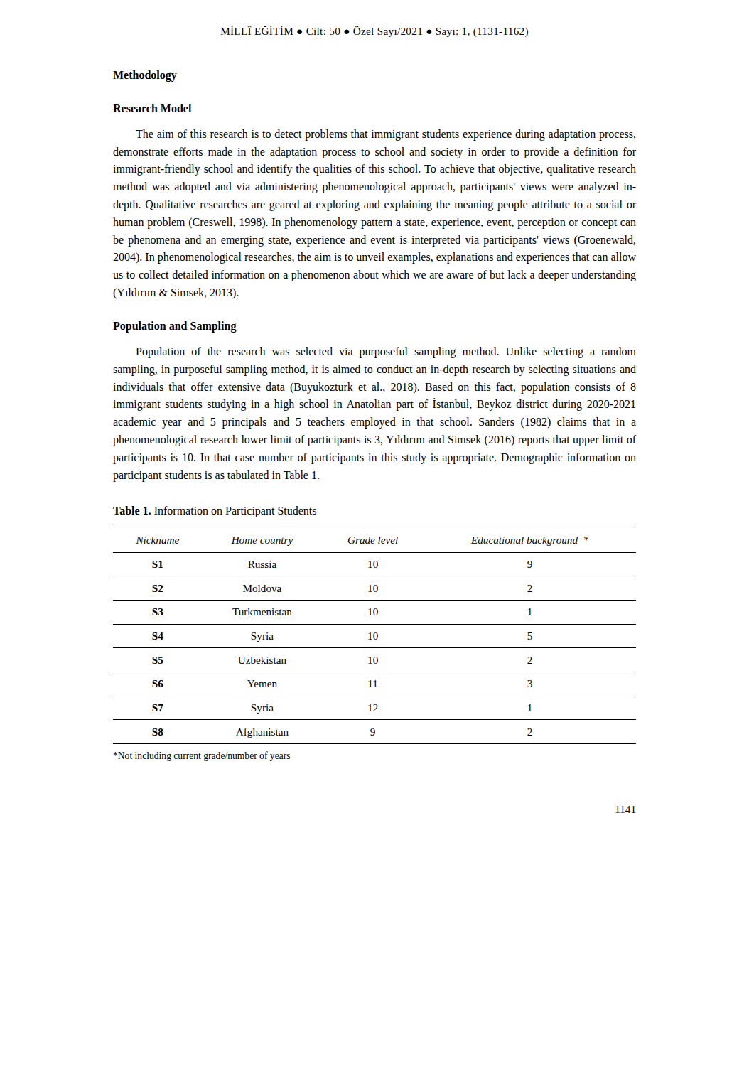MİLLÎ EĞİTİM ● Cilt: 50 ● Özel Sayı/2021 ● Sayı: 1, (1131-1162)
Methodology
Research Model
The aim of this research is to detect problems that immigrant students experience during adaptation process, demonstrate efforts made in the adaptation process to school and society in order to provide a definition for immigrant-friendly school and identify the qualities of this school. To achieve that objective, qualitative research method was adopted and via administering phenomenological approach, participants' views were analyzed in-depth. Qualitative researches are geared at exploring and explaining the meaning people attribute to a social or human problem (Creswell, 1998). In phenomenology pattern a state, experience, event, perception or concept can be phenomena and an emerging state, experience and event is interpreted via participants' views (Groenewald, 2004). In phenomenological researches, the aim is to unveil examples, explanations and experiences that can allow us to collect detailed information on a phenomenon about which we are aware of but lack a deeper understanding (Yıldırım & Simsek, 2013).
Population and Sampling
Population of the research was selected via purposeful sampling method. Unlike selecting a random sampling, in purposeful sampling method, it is aimed to conduct an in-depth research by selecting situations and individuals that offer extensive data (Buyukozturk et al., 2018). Based on this fact, population consists of 8 immigrant students studying in a high school in Anatolian part of İstanbul, Beykoz district during 2020-2021 academic year and 5 principals and 5 teachers employed in that school. Sanders (1982) claims that in a phenomenological research lower limit of participants is 3, Yıldırım and Simsek (2016) reports that upper limit of participants is 10. In that case number of participants in this study is appropriate. Demographic information on participant students is as tabulated in Table 1.
Table 1. Information on Participant Students
| Nickname | Home country | Grade level | Educational background * |
| --- | --- | --- | --- |
| S1 | Russia | 10 | 9 |
| S2 | Moldova | 10 | 2 |
| S3 | Turkmenistan | 10 | 1 |
| S4 | Syria | 10 | 5 |
| S5 | Uzbekistan | 10 | 2 |
| S6 | Yemen | 11 | 3 |
| S7 | Syria | 12 | 1 |
| S8 | Afghanistan | 9 | 2 |
*Not including current grade/number of years
1141